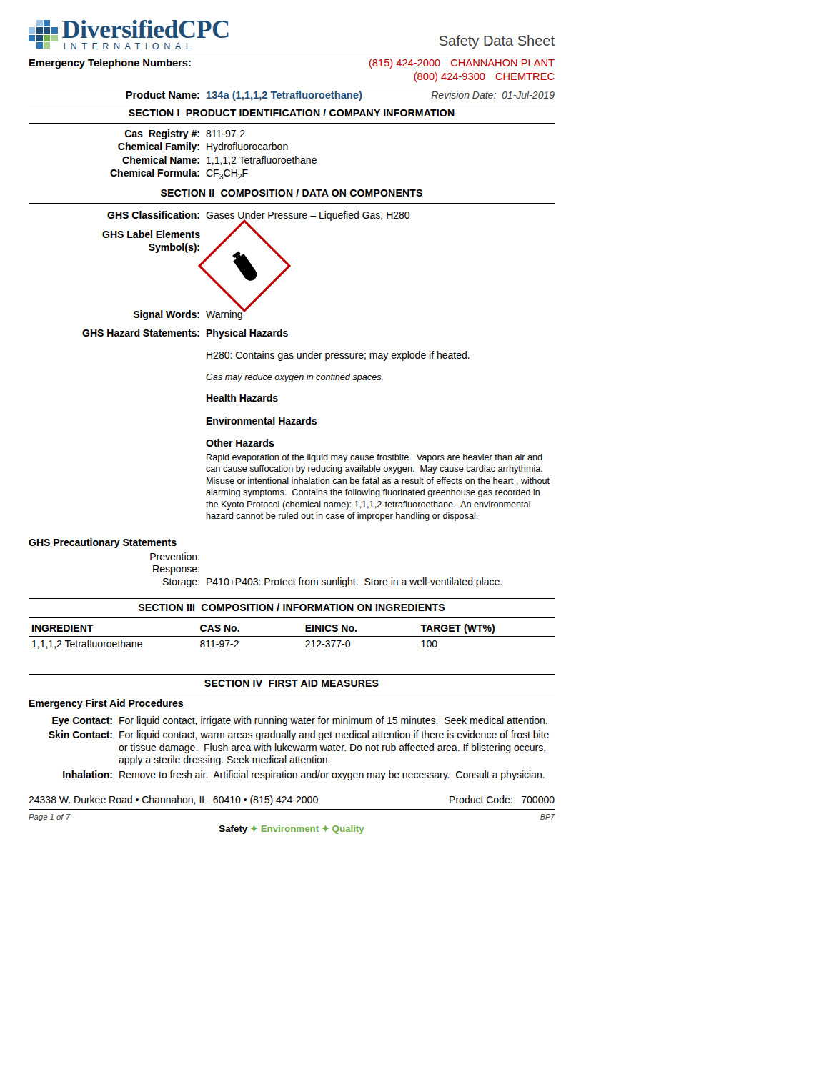DiversifiedCPC
INTERNATIONAL
Safety Data Sheet
Emergency Telephone Numbers:
(815) 424-2000 CHANNAHON PLANT
(800) 424-9300 CHEMTREC
Product Name:
134a (1,1,1,2 Tetrafluoroethane)
Revision Date: 01-Jul-2019
SECTION I PRODUCT IDENTIFICATION / COMPANY INFORMATION
Cas Registry #:
811-97-2
Chemical Family:
Hydrofluorocarbon
Chemical Name:
1,1,1,2 Tetrafluoroethane
Chemical Formula:
CF3CH2F
SECTION II COMPOSITION / DATA ON COMPONENTS
GHS Classification:
Gases Under Pressure – Liquefied Gas, H280
GHS Label Elements
Symbol(s):
Signal Words:
Warning
GHS Hazard Statements:
Physical Hazards
H280: Contains gas under pressure; may explode if heated.
Gas may reduce oxygen in confined spaces.
Health Hazards
Environmental Hazards
Other Hazards
Rapid evaporation of the liquid may cause frostbite. Vapors are heavier than air and can cause suffocation by reducing available oxygen. May cause cardiac arrhythmia. Misuse or intentional inhalation can be fatal as a result of effects on the heart , without alarming symptoms. Contains the following fluorinated greenhouse gas recorded in the Kyoto Protocol (chemical name): 1,1,1,2-tetrafluoroethane. An environmental hazard cannot be ruled out in case of improper handling or disposal.
GHS Precautionary Statements
Prevention:
Response:
Storage:
P410+P403: Protect from sunlight. Store in a well-ventilated place.
SECTION III COMPOSITION / INFORMATION ON INGREDIENTS
| INGREDIENT | CAS No. | EINICS No. | TARGET (WT%) |
| --- | --- | --- | --- |
| 1,1,1,2 Tetrafluoroethane | 811-97-2 | 212-377-0 | 100 |
SECTION IV FIRST AID MEASURES
Emergency First Aid Procedures
Eye Contact:
For liquid contact, irrigate with running water for minimum of 15 minutes. Seek medical attention.
Skin Contact:
For liquid contact, warm areas gradually and get medical attention if there is evidence of frost bite or tissue damage. Flush area with lukewarm water. Do not rub affected area. If blistering occurs, apply a sterile dressing. Seek medical attention.
Inhalation:
Remove to fresh air. Artificial respiration and/or oxygen may be necessary. Consult a physician.
24338 W. Durkee Road • Channahon, IL 60410 • (815) 424-2000
Product Code: 700000
Page 1 of 7
BP7
Safety ✦ Environment ✦ Quality